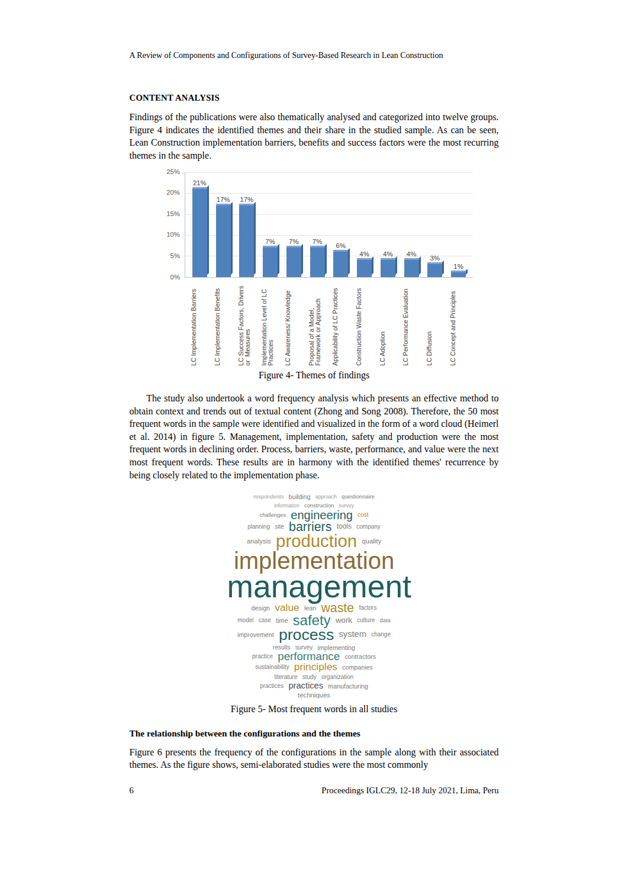A Review of Components and Configurations of Survey-Based Research in Lean Construction
Content Analysis
Findings of the publications were also thematically analysed and categorized into twelve groups. Figure 4 indicates the identified themes and their share in the studied sample. As can be seen, Lean Construction implementation barriers, benefits and success factors were the most recurring themes in the sample.
25% 20% 15% 10% 5% 0%
21%
17%
17%
7%
7%
7%
6%
4%
4%
4%
3%
1%
LC Implementation Barriers
LC Implementation Benefits
LC Success Factors, Drivers or Measures
Implementation Level of LC Practices
LC Awareness/ Knowledge
Proposal of a Model, Framework or Approach
Applicability of LC Practices
Construction Waste Factors
LC Adoption
LC Performance Evaluation
LC Diffusion
LC Concept and Principles
Figure 4- Themes of findings
The study also undertook a word frequency analysis which presents an effective method to obtain context and trends out of textual content (Zhong and Song 2008). Therefore, the 50 most frequent words in the sample were identified and visualized in the form of a word cloud (Heimerl et al. 2014) in figure 5. Management, implementation, safety and production were the most frequent words in declining order. Process, barriers, waste, performance, and value were the next most frequent words. These results are in harmony with the identified themes' recurrence by being closely related to the implementation phase.
respondents building approach questionnaire
information construction survey
challenges engineering cost
planning site barriers tools company
analysis production quality
implementation
management
design value lean waste factors
model case time safety work culture data
improvement process system change
results survey implementing
practice performance contractors
sustainability principles companies
literature study organization
practices practices manufacturing
techniques
Figure 5- Most frequent words in all studies
The relationship between the configurations and the themes
Figure 6 presents the frequency of the configurations in the sample along with their associated themes. As the figure shows, semi-elaborated studies were the most commonly
6
Proceedings IGLC29, 12-18 July 2021, Lima, Peru